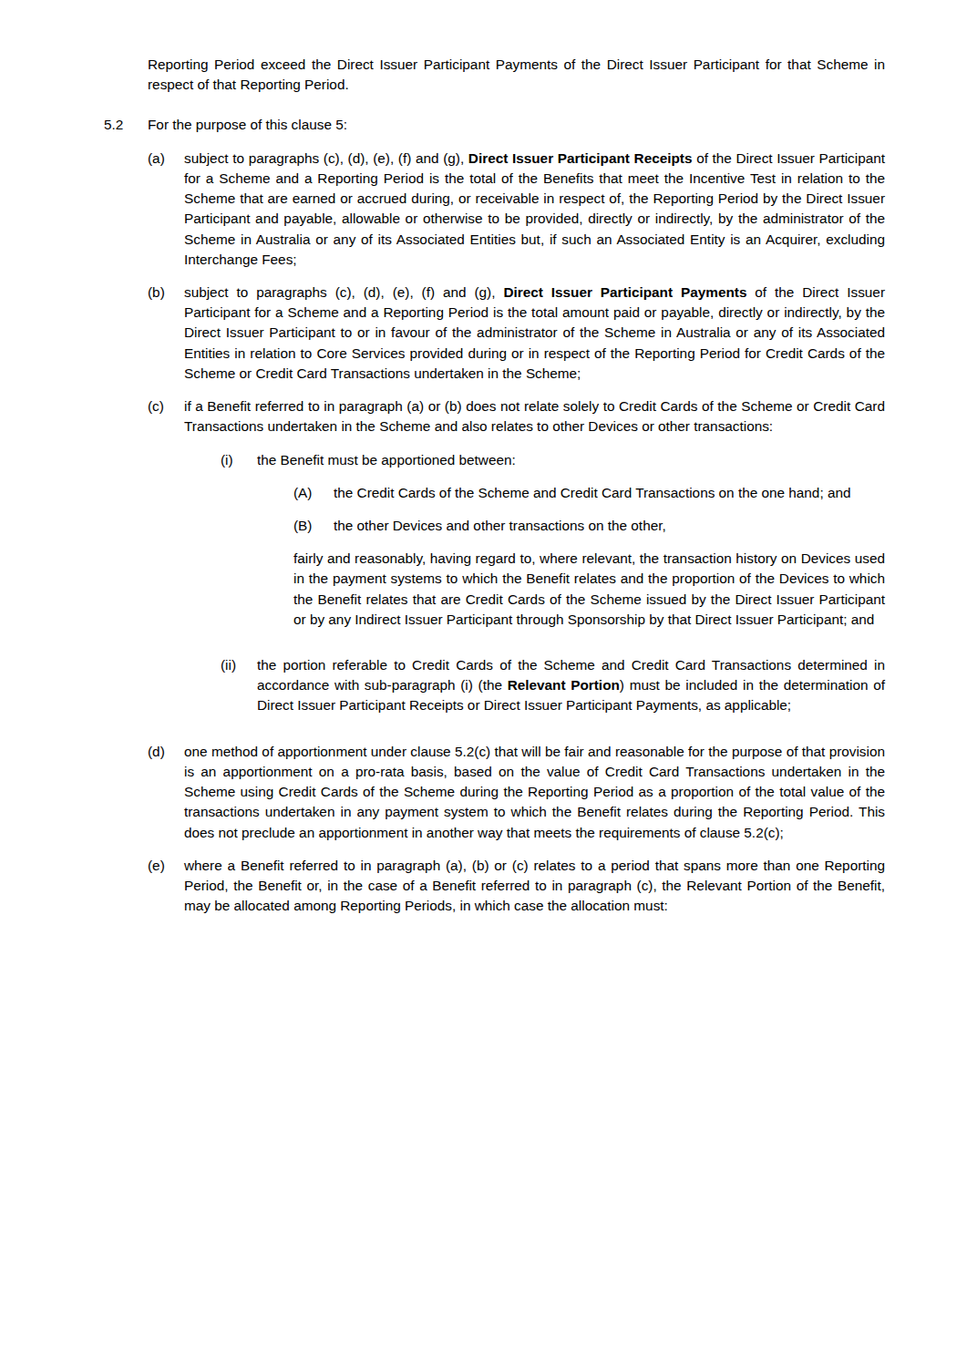Reporting Period exceed the Direct Issuer Participant Payments of the Direct Issuer Participant for that Scheme in respect of that Reporting Period.
5.2
For the purpose of this clause 5:
(a)
subject to paragraphs (c), (d), (e), (f) and (g), Direct Issuer Participant Receipts of the Direct Issuer Participant for a Scheme and a Reporting Period is the total of the Benefits that meet the Incentive Test in relation to the Scheme that are earned or accrued during, or receivable in respect of, the Reporting Period by the Direct Issuer Participant and payable, allowable or otherwise to be provided, directly or indirectly, by the administrator of the Scheme in Australia or any of its Associated Entities but, if such an Associated Entity is an Acquirer, excluding Interchange Fees;
(b)
subject to paragraphs (c), (d), (e), (f) and (g), Direct Issuer Participant Payments of the Direct Issuer Participant for a Scheme and a Reporting Period is the total amount paid or payable, directly or indirectly, by the Direct Issuer Participant to or in favour of the administrator of the Scheme in Australia or any of its Associated Entities in relation to Core Services provided during or in respect of the Reporting Period for Credit Cards of the Scheme or Credit Card Transactions undertaken in the Scheme;
(c)
if a Benefit referred to in paragraph (a) or (b) does not relate solely to Credit Cards of the Scheme or Credit Card Transactions undertaken in the Scheme and also relates to other Devices or other transactions:
(i)
the Benefit must be apportioned between:
(A)
the Credit Cards of the Scheme and Credit Card Transactions on the one hand; and
(B)
the other Devices and other transactions on the other,
fairly and reasonably, having regard to, where relevant, the transaction history on Devices used in the payment systems to which the Benefit relates and the proportion of the Devices to which the Benefit relates that are Credit Cards of the Scheme issued by the Direct Issuer Participant or by any Indirect Issuer Participant through Sponsorship by that Direct Issuer Participant; and
(ii)
the portion referable to Credit Cards of the Scheme and Credit Card Transactions determined in accordance with sub-paragraph (i) (the Relevant Portion) must be included in the determination of Direct Issuer Participant Receipts or Direct Issuer Participant Payments, as applicable;
(d)
one method of apportionment under clause 5.2(c) that will be fair and reasonable for the purpose of that provision is an apportionment on a pro-rata basis, based on the value of Credit Card Transactions undertaken in the Scheme using Credit Cards of the Scheme during the Reporting Period as a proportion of the total value of the transactions undertaken in any payment system to which the Benefit relates during the Reporting Period. This does not preclude an apportionment in another way that meets the requirements of clause 5.2(c);
(e)
where a Benefit referred to in paragraph (a), (b) or (c) relates to a period that spans more than one Reporting Period, the Benefit or, in the case of a Benefit referred to in paragraph (c), the Relevant Portion of the Benefit, may be allocated among Reporting Periods, in which case the allocation must: